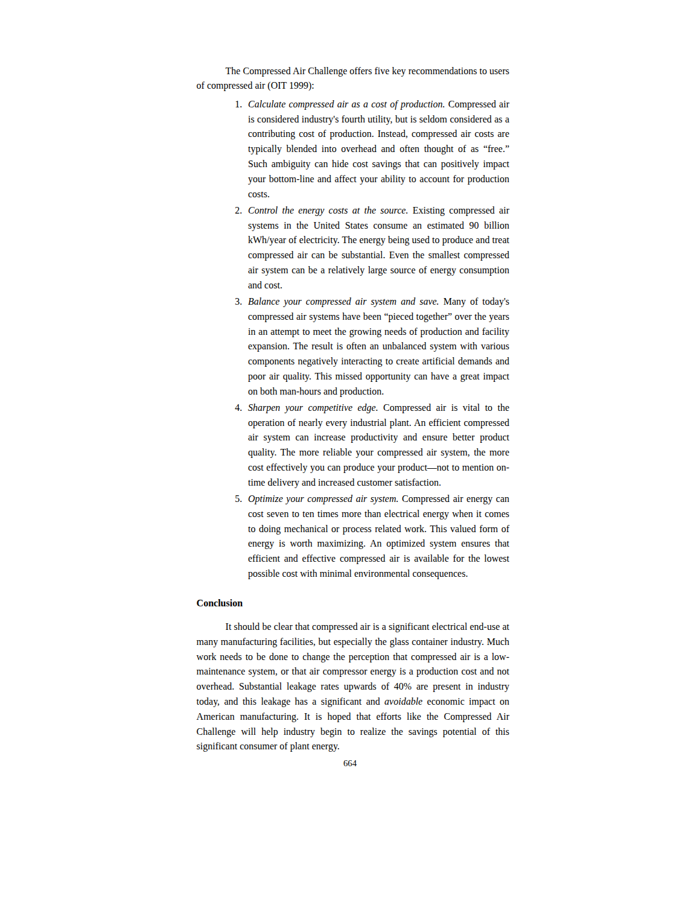The Compressed Air Challenge offers five key recommendations to users of compressed air (OIT 1999):
Calculate compressed air as a cost of production. Compressed air is considered industry's fourth utility, but is seldom considered as a contributing cost of production. Instead, compressed air costs are typically blended into overhead and often thought of as “free.” Such ambiguity can hide cost savings that can positively impact your bottom-line and affect your ability to account for production costs.
Control the energy costs at the source. Existing compressed air systems in the United States consume an estimated 90 billion kWh/year of electricity. The energy being used to produce and treat compressed air can be substantial. Even the smallest compressed air system can be a relatively large source of energy consumption and cost.
Balance your compressed air system and save. Many of today's compressed air systems have been “pieced together” over the years in an attempt to meet the growing needs of production and facility expansion. The result is often an unbalanced system with various components negatively interacting to create artificial demands and poor air quality. This missed opportunity can have a great impact on both man-hours and production.
Sharpen your competitive edge. Compressed air is vital to the operation of nearly every industrial plant. An efficient compressed air system can increase productivity and ensure better product quality. The more reliable your compressed air system, the more cost effectively you can produce your product—not to mention on-time delivery and increased customer satisfaction.
Optimize your compressed air system. Compressed air energy can cost seven to ten times more than electrical energy when it comes to doing mechanical or process related work. This valued form of energy is worth maximizing. An optimized system ensures that efficient and effective compressed air is available for the lowest possible cost with minimal environmental consequences.
Conclusion
It should be clear that compressed air is a significant electrical end-use at many manufacturing facilities, but especially the glass container industry. Much work needs to be done to change the perception that compressed air is a low-maintenance system, or that air compressor energy is a production cost and not overhead. Substantial leakage rates upwards of 40% are present in industry today, and this leakage has a significant and avoidable economic impact on American manufacturing. It is hoped that efforts like the Compressed Air Challenge will help industry begin to realize the savings potential of this significant consumer of plant energy.
664